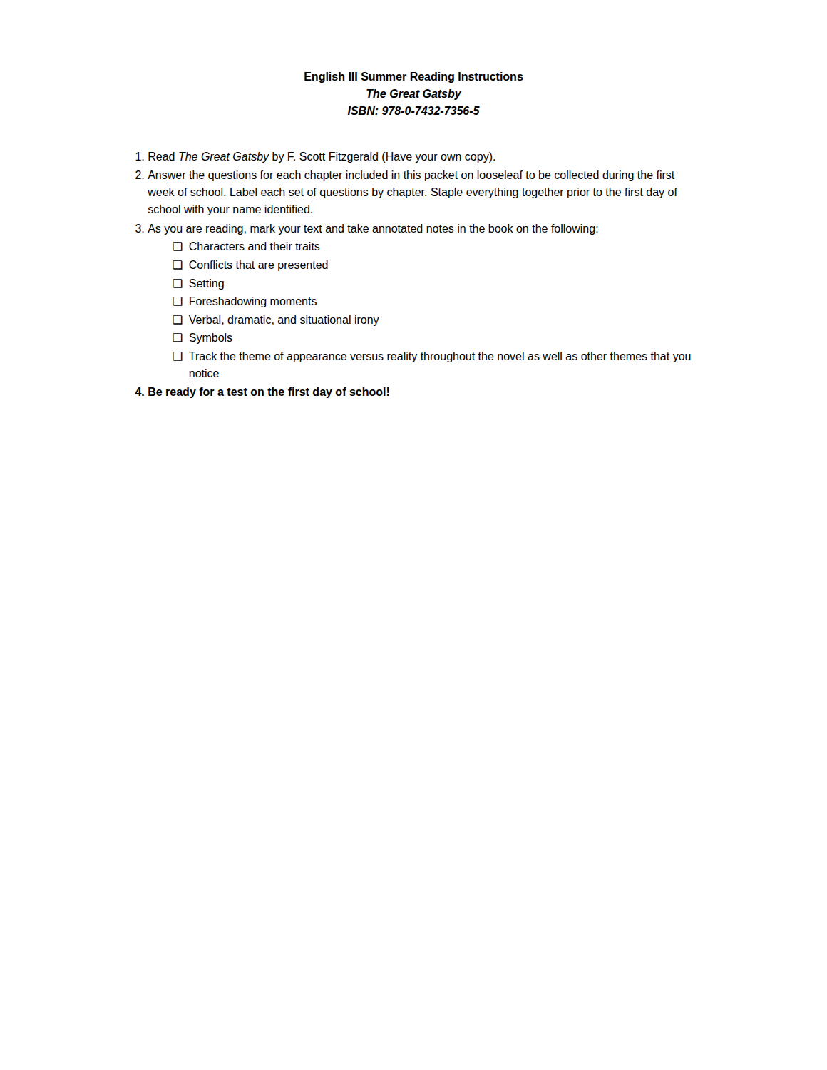English III Summer Reading Instructions The Great Gatsby ISBN: 978-0-7432-7356-5
Read The Great Gatsby by F. Scott Fitzgerald (Have your own copy).
Answer the questions for each chapter included in this packet on looseleaf to be collected during the first week of school. Label each set of questions by chapter. Staple everything together prior to the first day of school with your name identified.
As you are reading, mark your text and take annotated notes in the book on the following:
Characters and their traits
Conflicts that are presented
Setting
Foreshadowing moments
Verbal, dramatic, and situational irony
Symbols
Track the theme of appearance versus reality throughout the novel as well as other themes that you notice
Be ready for a test on the first day of school!